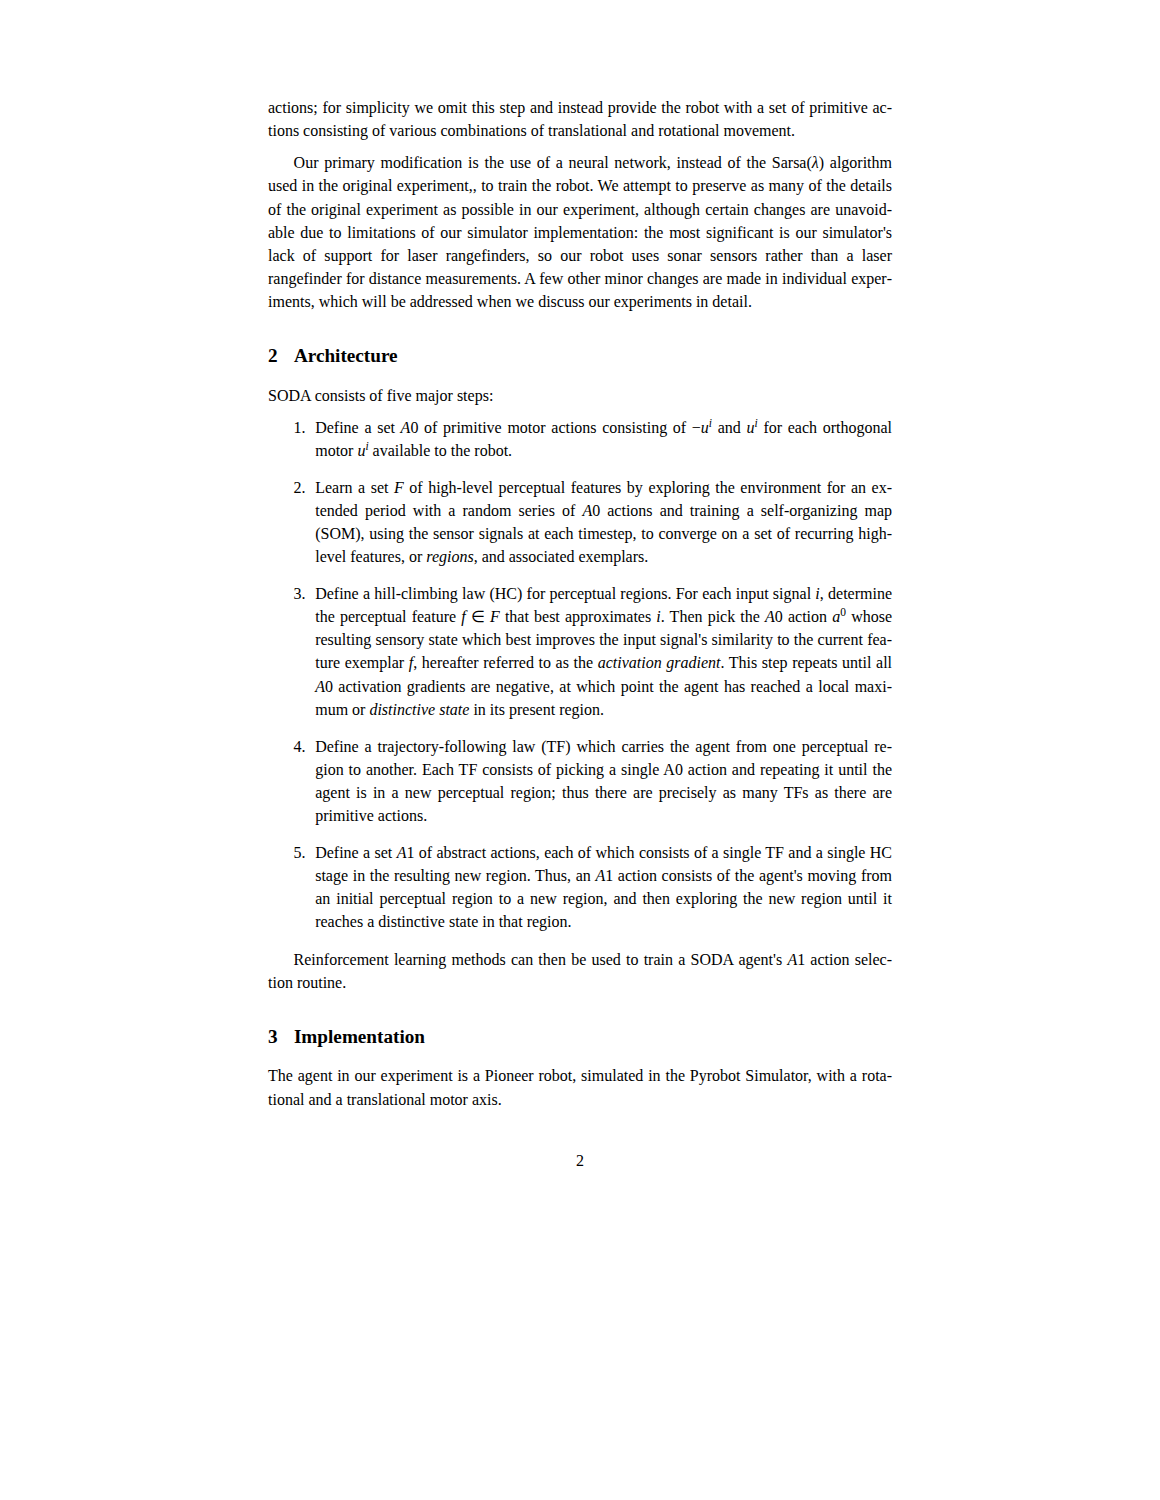actions; for simplicity we omit this step and instead provide the robot with a set of primitive actions consisting of various combinations of translational and rotational movement.
Our primary modification is the use of a neural network, instead of the Sarsa(λ) algorithm used in the original experiment,, to train the robot. We attempt to preserve as many of the details of the original experiment as possible in our experiment, although certain changes are unavoidable due to limitations of our simulator implementation: the most significant is our simulator's lack of support for laser rangefinders, so our robot uses sonar sensors rather than a laser rangefinder for distance measurements. A few other minor changes are made in individual experiments, which will be addressed when we discuss our experiments in detail.
2 Architecture
SODA consists of five major steps:
Define a set A0 of primitive motor actions consisting of −ui and ui for each orthogonal motor ui available to the robot.
Learn a set F of high-level perceptual features by exploring the environment for an extended period with a random series of A0 actions and training a self-organizing map (SOM), using the sensor signals at each timestep, to converge on a set of recurring high-level features, or regions, and associated exemplars.
Define a hill-climbing law (HC) for perceptual regions. For each input signal i, determine the perceptual feature f ∈ F that best approximates i. Then pick the A0 action a 0 whose resulting sensory state which best improves the input signal's similarity to the current feature exemplar f, hereafter referred to as the activation gradient. This step repeats until all A0 activation gradients are negative, at which point the agent has reached a local maximum or distinctive state in its present region.
Define a trajectory-following law (TF) which carries the agent from one perceptual region to another. Each TF consists of picking a single A0 action and repeating it until the agent is in a new perceptual region; thus there are precisely as many TFs as there are primitive actions.
Define a set A1 of abstract actions, each of which consists of a single TF and a single HC stage in the resulting new region. Thus, an A1 action consists of the agent's moving from an initial perceptual region to a new region, and then exploring the new region until it reaches a distinctive state in that region.
Reinforcement learning methods can then be used to train a SODA agent's A1 action selection routine.
3 Implementation
The agent in our experiment is a Pioneer robot, simulated in the Pyrobot Simulator, with a rotational and a translational motor axis.
2